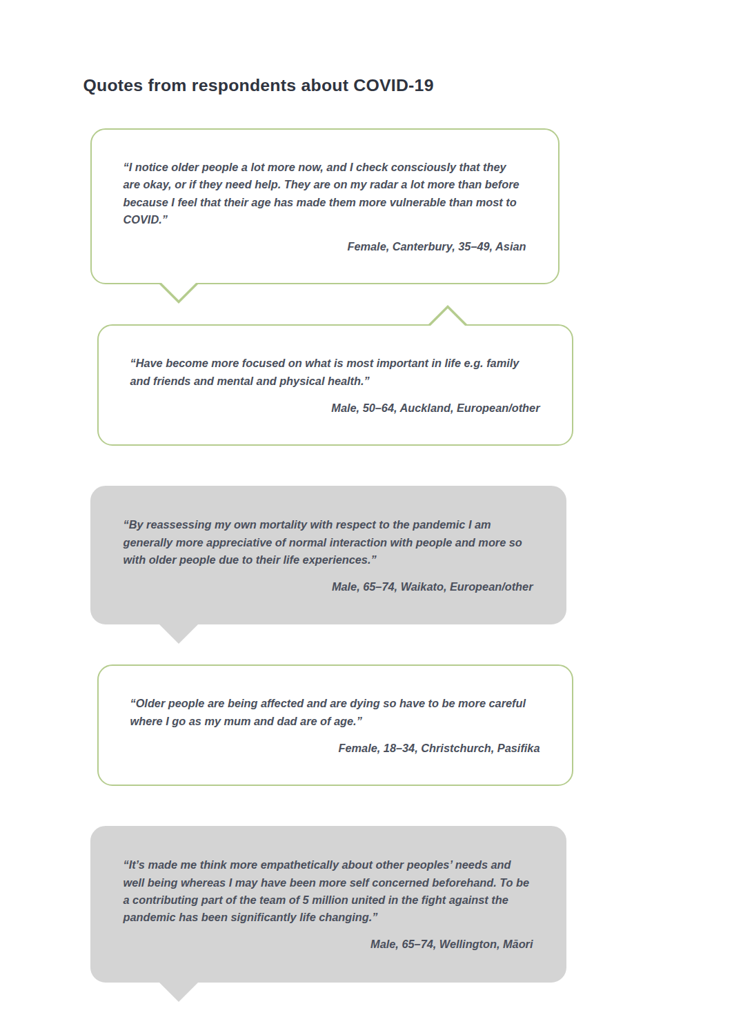Quotes from respondents about COVID-19
“I notice older people a lot more now, and I check consciously that they are okay, or if they need help. They are on my radar a lot more than before because I feel that their age has made them more vulnerable than most to COVID.”
Female, Canterbury, 35–49, Asian
“Have become more focused on what is most important in life e.g. family and friends and mental and physical health.”
Male, 50–64, Auckland, European/other
“By reassessing my own mortality with respect to the pandemic I am generally more appreciative of normal interaction with people and more so with older people due to their life experiences.”
Male, 65–74, Waikato, European/other
“Older people are being affected and are dying so have to be more careful where I go as my mum and dad are of age.”
Female, 18–34, Christchurch, Pasifika
“It’s made me think more empathetically about other peoples’ needs and well being whereas I may have been more self concerned beforehand. To be a contributing part of the team of 5 million united in the fight against the pandemic has been significantly life changing.”
Male, 65–74, Wellington, Māori